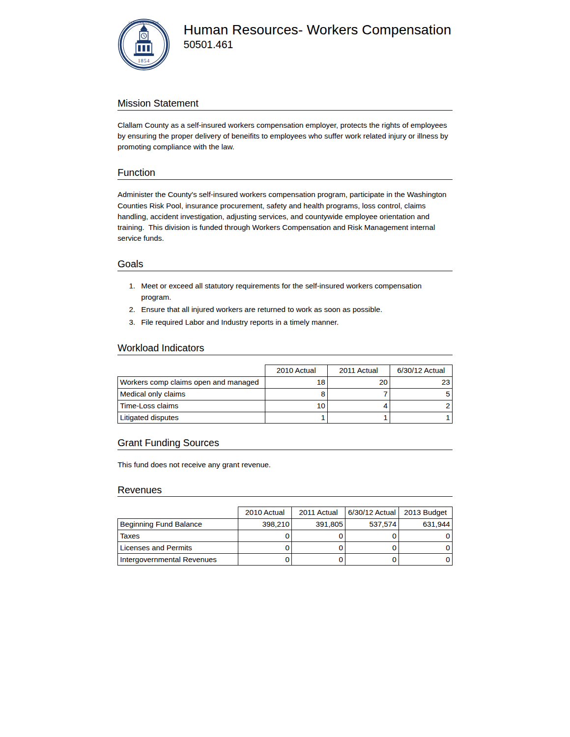1854 CLALLAM COUNTY
Human Resources- Workers Compensation
50501.461
Mission Statement
Clallam County as a self-insured workers compensation employer, protects the rights of employees by ensuring the proper delivery of beneifits to employees who suffer work related injury or illness by promoting compliance with the law.
Function
Administer the County's self-insured workers compensation program, participate in the Washington Counties Risk Pool, insurance procurement, safety and health programs, loss control, claims handling, accident investigation, adjusting services, and countywide employee orientation and training. This division is funded through Workers Compensation and Risk Management internal service funds.
Goals
Meet or exceed all statutory requirements for the self-insured workers compensation program.
Ensure that all injured workers are returned to work as soon as possible.
File required Labor and Industry reports in a timely manner.
Workload Indicators
| | 2010 Actual | 2011 Actual | 6/30/12 Actual |
| --- | --- | --- | --- |
| Workers comp claims open and managed | 18 | 20 | 23 |
| Medical only claims | 8 | 7 | 5 |
| Time-Loss claims | 10 | 4 | 2 |
| Litigated disputes | 1 | 1 | 1 |
Grant Funding Sources
This fund does not receive any grant revenue.
Revenues
| | 2010 Actual | 2011 Actual | 6/30/12 Actual | 2013 Budget |
| --- | --- | --- | --- | --- |
| Beginning Fund Balance | 398,210 | 391,805 | 537,574 | 631,944 |
| Taxes | 0 | 0 | 0 | 0 |
| Licenses and Permits | 0 | 0 | 0 | 0 |
| Intergovernmental Revenues | 0 | 0 | 0 | 0 |